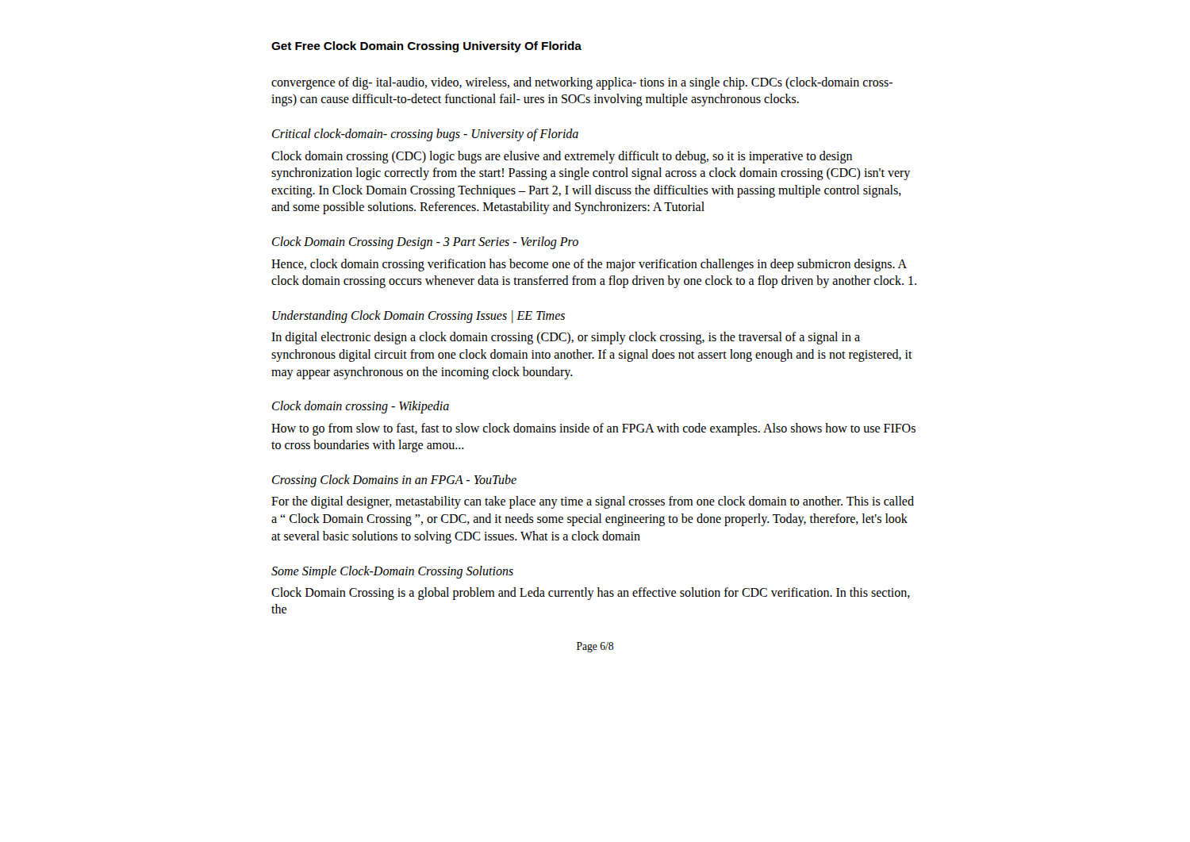Get Free Clock Domain Crossing University Of Florida
convergence of dig- ital-audio, video, wireless, and networking applica- tions in a single chip. CDCs (clock-domain cross- ings) can cause difficult-to-detect functional fail- ures in SOCs involving multiple asynchronous clocks.
Critical clock-domain- crossing bugs - University of Florida
Clock domain crossing (CDC) logic bugs are elusive and extremely difficult to debug, so it is imperative to design synchronization logic correctly from the start! Passing a single control signal across a clock domain crossing (CDC) isn't very exciting. In Clock Domain Crossing Techniques – Part 2, I will discuss the difficulties with passing multiple control signals, and some possible solutions. References. Metastability and Synchronizers: A Tutorial
Clock Domain Crossing Design - 3 Part Series - Verilog Pro
Hence, clock domain crossing verification has become one of the major verification challenges in deep submicron designs. A clock domain crossing occurs whenever data is transferred from a flop driven by one clock to a flop driven by another clock. 1.
Understanding Clock Domain Crossing Issues | EE Times
In digital electronic design a clock domain crossing (CDC), or simply clock crossing, is the traversal of a signal in a synchronous digital circuit from one clock domain into another. If a signal does not assert long enough and is not registered, it may appear asynchronous on the incoming clock boundary.
Clock domain crossing - Wikipedia
How to go from slow to fast, fast to slow clock domains inside of an FPGA with code examples. Also shows how to use FIFOs to cross boundaries with large amou...
Crossing Clock Domains in an FPGA - YouTube
For the digital designer, metastability can take place any time a signal crosses from one clock domain to another. This is called a “ Clock Domain Crossing ”, or CDC, and it needs some special engineering to be done properly. Today, therefore, let's look at several basic solutions to solving CDC issues. What is a clock domain
Some Simple Clock-Domain Crossing Solutions
Clock Domain Crossing is a global problem and Leda currently has an effective solution for CDC verification. In this section, the
Page 6/8